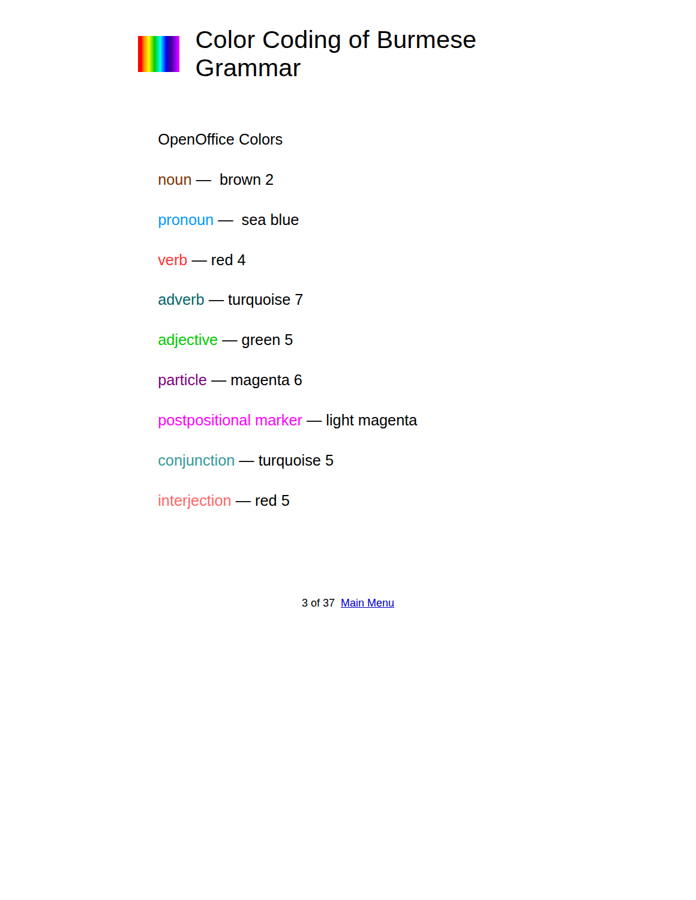Color Coding of Burmese Grammar
OpenOffice Colors
noun — brown 2
pronoun — sea blue
verb — red 4
adverb — turquoise 7
adjective — green 5
particle — magenta 6
postpositional marker — light magenta
conjunction — turquoise 5
interjection — red 5
3 of 37 Main Menu